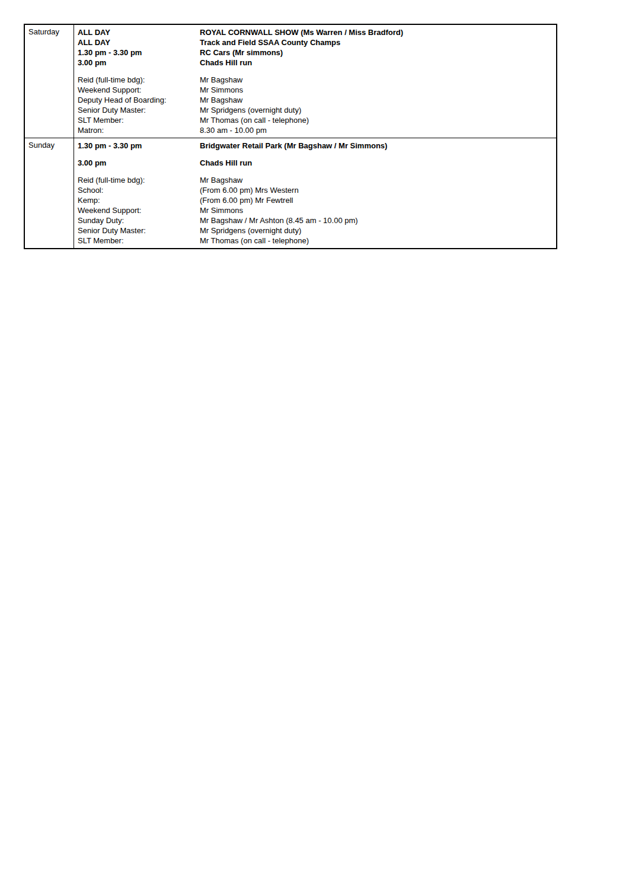| Saturday | / ALL DAY / ROYAL CORNWALL SHOW (Ms Warren / Miss Bradford) / / ALL DAY / Track and Field SSAA County Champs / / 1.30 pm - 3.30 pm / RC Cars (Mr simmons) / / 3.00 pm / Chads Hill run / / Reid (full-time bdg): / Mr Bagshaw / / Weekend Support: / Mr Simmons / / Deputy Head of Boarding: / Mr Bagshaw / / Senior Duty Master: / Mr Spridgens (overnight duty) / / SLT Member: / Mr Thomas (on call - telephone) / / Matron: / 8.30 am - 10.00 pm / |
| Sunday | / 1.30 pm - 3.30 pm / Bridgwater Retail Park (Mr Bagshaw / Mr Simmons) / / 3.00 pm / Chads Hill run / / Reid (full-time bdg): / Mr Bagshaw / / School: / (From 6.00 pm) Mrs Western / / Kemp: / (From 6.00 pm) Mr Fewtrell / / Weekend Support: / Mr Simmons / / Sunday Duty: / Mr Bagshaw / Mr Ashton (8.45 am - 10.00 pm) / / Senior Duty Master: / Mr Spridgens (overnight duty) / / SLT Member: / Mr Thomas (on call - telephone) / |